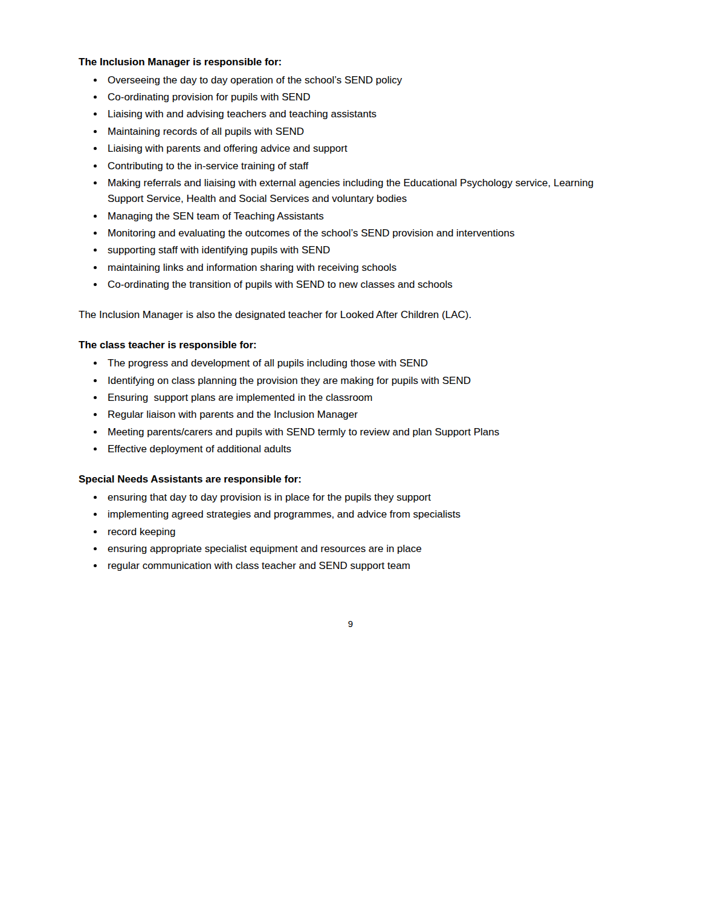The Inclusion Manager is responsible for:
Overseeing the day to day operation of the school’s SEND policy
Co-ordinating provision for pupils with SEND
Liaising with and advising teachers and teaching assistants
Maintaining records of all pupils with SEND
Liaising with parents and offering advice and support
Contributing to the in-service training of staff
Making referrals and liaising with external agencies including the Educational Psychology service, Learning Support Service, Health and Social Services and voluntary bodies
Managing the SEN team of Teaching Assistants
Monitoring and evaluating the outcomes of the school’s SEND provision and interventions
supporting staff with identifying pupils with SEND
maintaining links and information sharing with receiving schools
Co-ordinating the transition of pupils with SEND to new classes and schools
The Inclusion Manager is also the designated teacher for Looked After Children (LAC).
The class teacher is responsible for:
The progress and development of all pupils including those with SEND
Identifying on class planning the provision they are making for pupils with SEND
Ensuring support plans are implemented in the classroom
Regular liaison with parents and the Inclusion Manager
Meeting parents/carers and pupils with SEND termly to review and plan Support Plans
Effective deployment of additional adults
Special Needs Assistants are responsible for:
ensuring that day to day provision is in place for the pupils they support
implementing agreed strategies and programmes, and advice from specialists
record keeping
ensuring appropriate specialist equipment and resources are in place
regular communication with class teacher and SEND support team
9